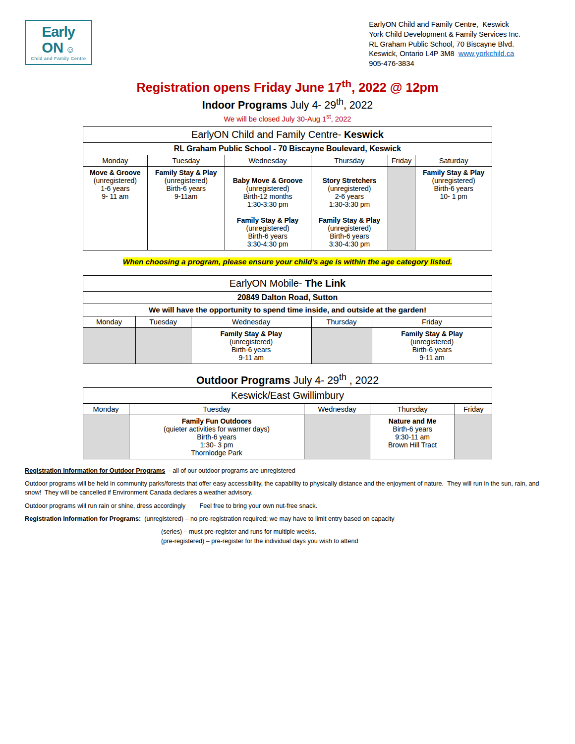Early
ON ☺
Child and Family Centre
EarlyON Child and Family Centre, Keswick
York Child Development & Family Services Inc.
RL Graham Public School, 70 Biscayne Blvd.
Keswick, Ontario L4P 3M8 www.yorkchild.ca
905-476-3834
Registration opens Friday June 17th, 2022 @ 12pm
Indoor Programs July 4- 29th, 2022
We will be closed July 30-Aug 1st, 2022
| EarlyON Child and Family Centre- Keswick |
| RL Graham Public School - 70 Biscayne Boulevard, Keswick |
| Monday | Tuesday | Wednesday | Thursday | Friday | Saturday |
| Move & Groove (unregistered) 1-6 years 9- 11 am | Family Stay & Play (unregistered) Birth-6 years 9-11am | Baby Move & Groove (unregistered) Birth-12 months 1:30-3:30 pm Family Stay & Play (unregistered) Birth-6 years 3:30-4:30 pm | Story Stretchers (unregistered) 2-6 years 1:30-3:30 pm Family Stay & Play (unregistered) Birth-6 years 3:30-4:30 pm | | Family Stay & Play (unregistered) Birth-6 years 10- 1 pm |
When choosing a program, please ensure your child's age is within the age category listed.
| EarlyON Mobile- The Link |
| 20849 Dalton Road, Sutton |
| We will have the opportunity to spend time inside, and outside at the garden! |
| Monday | Tuesday | Wednesday | Thursday | Friday |
| | | Family Stay & Play (unregistered) Birth-6 years 9-11 am | | Family Stay & Play (unregistered) Birth-6 years 9-11 am |
Outdoor Programs July 4- 29th , 2022
| Keswick/East Gwillimbury |
| Monday | Tuesday | Wednesday | Thursday | Friday |
| | Family Fun Outdoors (quieter activities for warmer days) Birth-6 years 1:30- 3 pm Thornlodge Park | | Nature and Me Birth-6 years 9:30-11 am Brown Hill Tract | |
Registration Information for Outdoor Programs - all of our outdoor programs are unregistered
Outdoor programs will be held in community parks/forests that offer easy accessibility, the capability to physically distance and the enjoyment of nature. They will run in the sun, rain, and snow! They will be cancelled if Environment Canada declares a weather advisory.
Outdoor programs will run rain or shine, dress accordingly Feel free to bring your own nut-free snack.
Registration Information for Programs: (unregistered) – no pre-registration required; we may have to limit entry based on capacity
(series) – must pre-register and runs for multiple weeks.
(pre-registered) – pre-register for the individual days you wish to attend